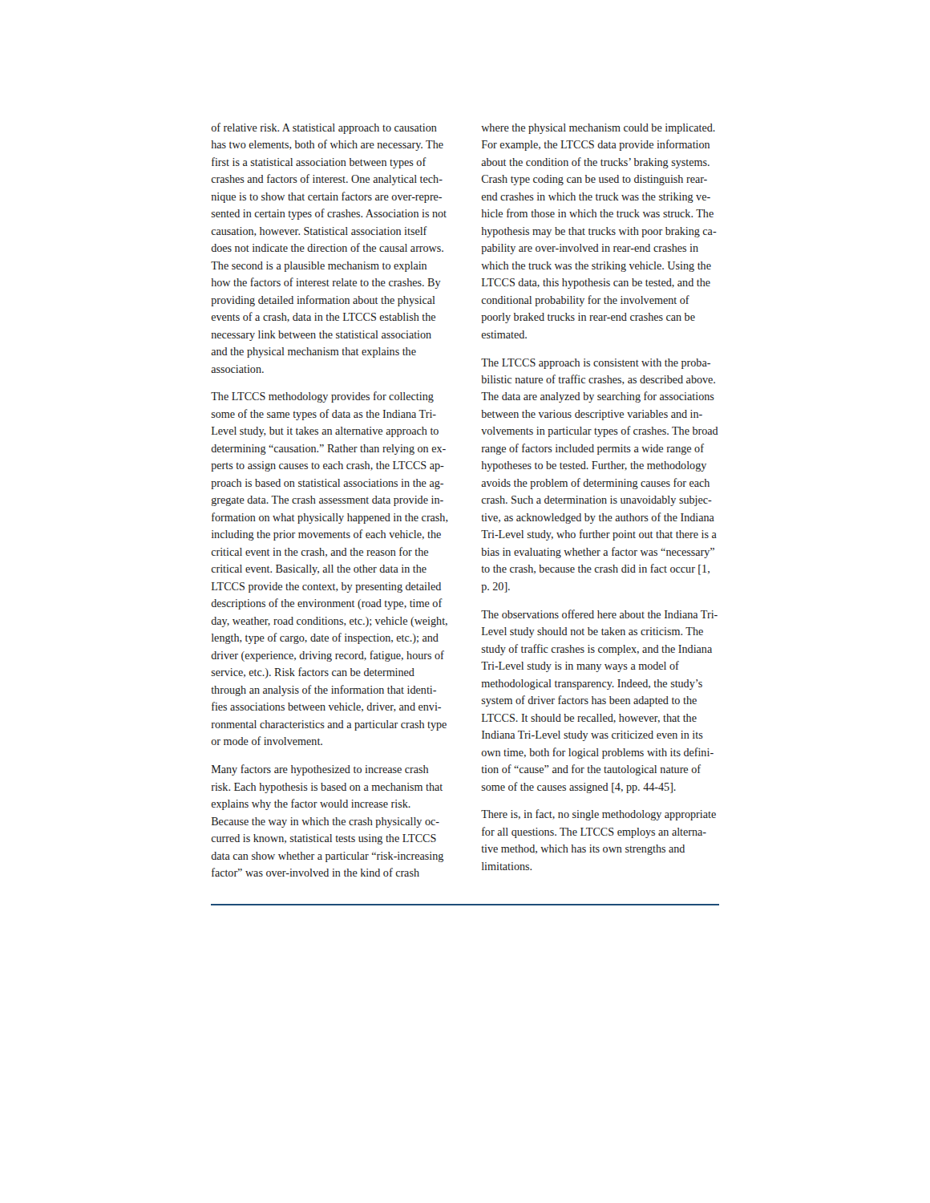of relative risk. A statistical approach to causation has two elements, both of which are necessary. The first is a statistical association between types of crashes and factors of interest. One analytical technique is to show that certain factors are over-represented in certain types of crashes. Association is not causation, however. Statistical association itself does not indicate the direction of the causal arrows. The second is a plausible mechanism to explain how the factors of interest relate to the crashes. By providing detailed information about the physical events of a crash, data in the LTCCS establish the necessary link between the statistical association and the physical mechanism that explains the association.
The LTCCS methodology provides for collecting some of the same types of data as the Indiana Tri-Level study, but it takes an alternative approach to determining “causation.” Rather than relying on experts to assign causes to each crash, the LTCCS approach is based on statistical associations in the aggregate data. The crash assessment data provide information on what physically happened in the crash, including the prior movements of each vehicle, the critical event in the crash, and the reason for the critical event. Basically, all the other data in the LTCCS provide the context, by presenting detailed descriptions of the environment (road type, time of day, weather, road conditions, etc.); vehicle (weight, length, type of cargo, date of inspection, etc.); and driver (experience, driving record, fatigue, hours of service, etc.). Risk factors can be determined through an analysis of the information that identifies associations between vehicle, driver, and environmental characteristics and a particular crash type or mode of involvement.
Many factors are hypothesized to increase crash risk. Each hypothesis is based on a mechanism that explains why the factor would increase risk. Because the way in which the crash physically occurred is known, statistical tests using the LTCCS data can show whether a particular “risk-increasing factor” was over-involved in the kind of crash where the physical mechanism could be implicated. For example, the LTCCS data provide information about the condition of the trucks’ braking systems. Crash type coding can be used to distinguish rear-end crashes in which the truck was the striking vehicle from those in which the truck was struck. The hypothesis may be that trucks with poor braking capability are over-involved in rear-end crashes in which the truck was the striking vehicle. Using the LTCCS data, this hypothesis can be tested, and the conditional probability for the involvement of poorly braked trucks in rear-end crashes can be estimated.
The LTCCS approach is consistent with the probabilistic nature of traffic crashes, as described above. The data are analyzed by searching for associations between the various descriptive variables and involvements in particular types of crashes. The broad range of factors included permits a wide range of hypotheses to be tested. Further, the methodology avoids the problem of determining causes for each crash. Such a determination is unavoidably subjective, as acknowledged by the authors of the Indiana Tri-Level study, who further point out that there is a bias in evaluating whether a factor was “necessary” to the crash, because the crash did in fact occur [1, p. 20].
The observations offered here about the Indiana Tri-Level study should not be taken as criticism. The study of traffic crashes is complex, and the Indiana Tri-Level study is in many ways a model of methodological transparency. Indeed, the study’s system of driver factors has been adapted to the LTCCS. It should be recalled, however, that the Indiana Tri-Level study was criticized even in its own time, both for logical problems with its definition of “cause” and for the tautological nature of some of the causes assigned [4, pp. 44-45].
There is, in fact, no single methodology appropriate for all questions. The LTCCS employs an alternative method, which has its own strengths and limitations.